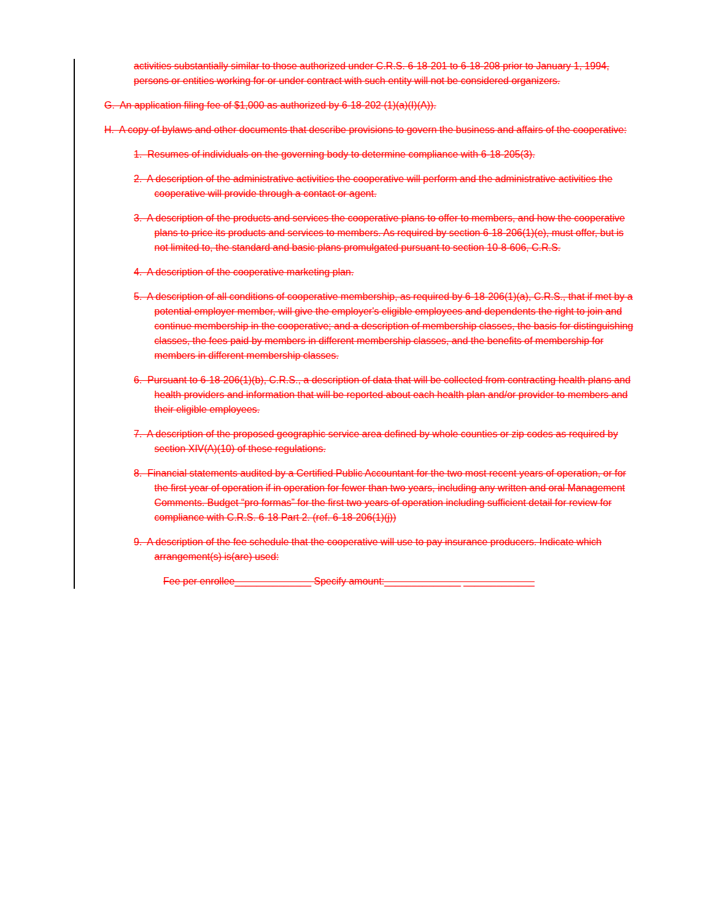activities substantially similar to those authorized under C.R.S. 6-18-201 to 6-18-208 prior to January 1, 1994, persons or entities working for or under contract with such entity will not be considered organizers.
G. An application filing fee of $1,000 as authorized by 6-18-202 (1)(a)(I)(A)).
H. A copy of bylaws and other documents that describe provisions to govern the business and affairs of the cooperative:
1. Resumes of individuals on the governing body to determine compliance with 6-18-205(3).
2. A description of the administrative activities the cooperative will perform and the administrative activities the cooperative will provide through a contact or agent.
3. A description of the products and services the cooperative plans to offer to members, and how the cooperative plans to price its products and services to members. As required by section 6-18-206(1)(e), must offer, but is not limited to, the standard and basic plans promulgated pursuant to section 10-8-606, C.R.S.
4. A description of the cooperative marketing plan.
5. A description of all conditions of cooperative membership, as required by 6-18-206(1)(a), C.R.S., that if met by a potential employer member, will give the employer's eligible employees and dependents the right to join and continue membership in the cooperative; and a description of membership classes, the basis for distinguishing classes, the fees paid by members in different membership classes, and the benefits of membership for members in different membership classes.
6. Pursuant to 6-18-206(1)(b), C.R.S., a description of data that will be collected from contracting health plans and health providers and information that will be reported about each health plan and/or provider to members and their eligible employees.
7. A description of the proposed geographic service area defined by whole counties or zip codes as required by section XIV(A)(10) of these regulations.
8. Financial statements audited by a Certified Public Accountant for the two most recent years of operation, or for the first year of operation if in operation for fewer than two years, including any written and oral Management Comments. Budget “pro formas” for the first two years of operation including sufficient detail for review for compliance with C.R.S. 6-18 Part 2. (ref. 6-18-206(1)(j))
9. A description of the fee schedule that the cooperative will use to pay insurance producers. Indicate which arrangement(s) is(are) used:
Fee per enrollee______________ Specify amount:______________ _____________